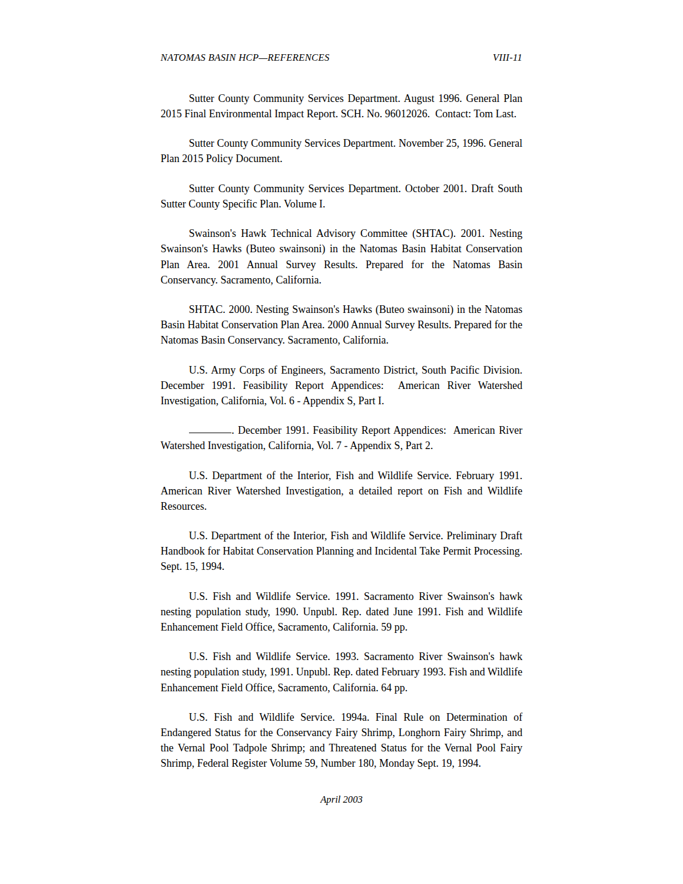Natomas Basin HCP—References VIII-11
Sutter County Community Services Department. August 1996. General Plan 2015 Final Environmental Impact Report. SCH. No. 96012026. Contact: Tom Last.
Sutter County Community Services Department. November 25, 1996. General Plan 2015 Policy Document.
Sutter County Community Services Department. October 2001. Draft South Sutter County Specific Plan. Volume I.
Swainson's Hawk Technical Advisory Committee (SHTAC). 2001. Nesting Swainson's Hawks (Buteo swainsoni) in the Natomas Basin Habitat Conservation Plan Area. 2001 Annual Survey Results. Prepared for the Natomas Basin Conservancy. Sacramento, California.
SHTAC. 2000. Nesting Swainson's Hawks (Buteo swainsoni) in the Natomas Basin Habitat Conservation Plan Area. 2000 Annual Survey Results. Prepared for the Natomas Basin Conservancy. Sacramento, California.
U.S. Army Corps of Engineers, Sacramento District, South Pacific Division. December 1991. Feasibility Report Appendices: American River Watershed Investigation, California, Vol. 6 - Appendix S, Part I.
. December 1991. Feasibility Report Appendices: American River Watershed Investigation, California, Vol. 7 - Appendix S, Part 2.
U.S. Department of the Interior, Fish and Wildlife Service. February 1991. American River Watershed Investigation, a detailed report on Fish and Wildlife Resources.
U.S. Department of the Interior, Fish and Wildlife Service. Preliminary Draft Handbook for Habitat Conservation Planning and Incidental Take Permit Processing. Sept. 15, 1994.
U.S. Fish and Wildlife Service. 1991. Sacramento River Swainson's hawk nesting population study, 1990. Unpubl. Rep. dated June 1991. Fish and Wildlife Enhancement Field Office, Sacramento, California. 59 pp.
U.S. Fish and Wildlife Service. 1993. Sacramento River Swainson's hawk nesting population study, 1991. Unpubl. Rep. dated February 1993. Fish and Wildlife Enhancement Field Office, Sacramento, California. 64 pp.
U.S. Fish and Wildlife Service. 1994a. Final Rule on Determination of Endangered Status for the Conservancy Fairy Shrimp, Longhorn Fairy Shrimp, and the Vernal Pool Tadpole Shrimp; and Threatened Status for the Vernal Pool Fairy Shrimp, Federal Register Volume 59, Number 180, Monday Sept. 19, 1994.
April 2003